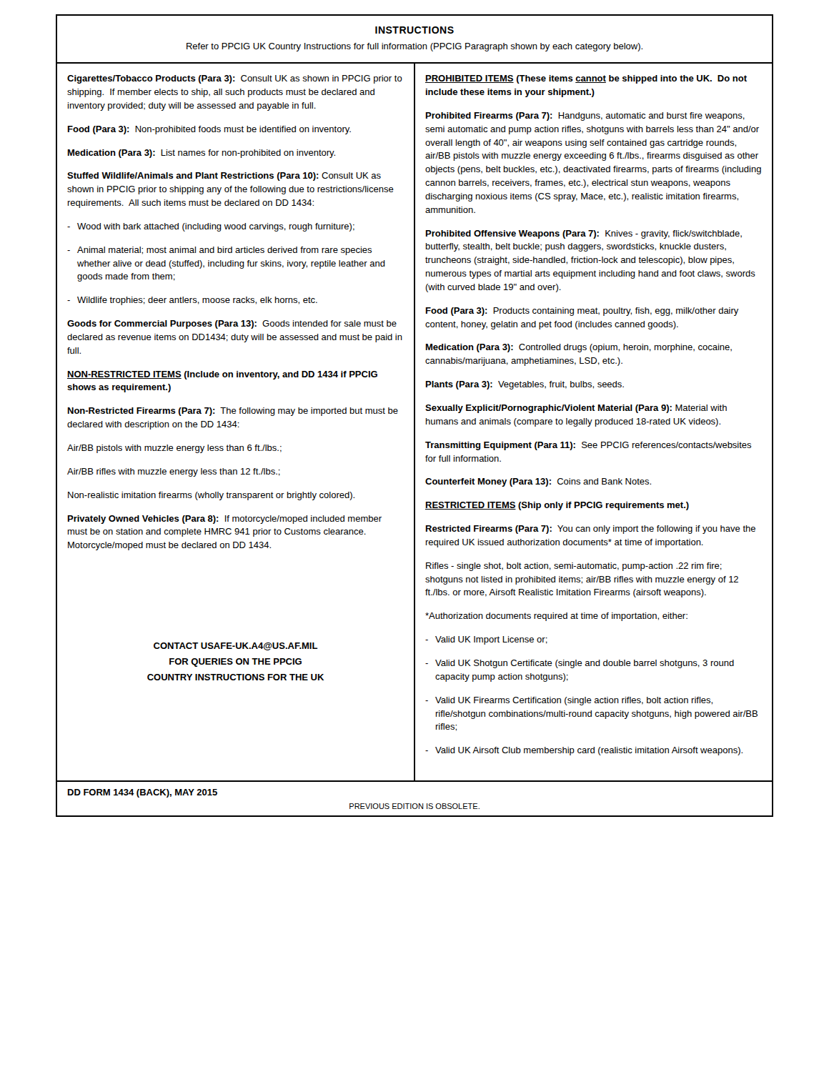INSTRUCTIONS
Refer to PPCIG UK Country Instructions for full information (PPCIG Paragraph shown by each category below).
Cigarettes/Tobacco Products (Para 3): Consult UK as shown in PPCIG prior to shipping. If member elects to ship, all such products must be declared and inventory provided; duty will be assessed and payable in full.
Food (Para 3): Non-prohibited foods must be identified on inventory.
Medication (Para 3): List names for non-prohibited on inventory.
Stuffed Wildlife/Animals and Plant Restrictions (Para 10): Consult UK as shown in PPCIG prior to shipping any of the following due to restrictions/license requirements. All such items must be declared on DD 1434:
Wood with bark attached (including wood carvings, rough furniture);
Animal material; most animal and bird articles derived from rare species whether alive or dead (stuffed), including fur skins, ivory, reptile leather and goods made from them;
Wildlife trophies; deer antlers, moose racks, elk horns, etc.
Goods for Commercial Purposes (Para 13): Goods intended for sale must be declared as revenue items on DD1434; duty will be assessed and must be paid in full.
NON-RESTRICTED ITEMS (Include on inventory, and DD 1434 if PPCIG shows as requirement.)
Non-Restricted Firearms (Para 7): The following may be imported but must be declared with description on the DD 1434:
Air/BB pistols with muzzle energy less than 6 ft./lbs.;
Air/BB rifles with muzzle energy less than 12 ft./lbs.;
Non-realistic imitation firearms (wholly transparent or brightly colored).
Privately Owned Vehicles (Para 8): If motorcycle/moped included member must be on station and complete HMRC 941 prior to Customs clearance. Motorcycle/moped must be declared on DD 1434.
CONTACT USAFE-UK.A4@US.AF.MIL
FOR QUERIES ON THE PPCIG
COUNTRY INSTRUCTIONS FOR THE UK
PROHIBITED ITEMS (These items cannot be shipped into the UK. Do not include these items in your shipment.)
Prohibited Firearms (Para 7): Handguns, automatic and burst fire weapons, semi automatic and pump action rifles, shotguns with barrels less than 24" and/or overall length of 40", air weapons using self contained gas cartridge rounds, air/BB pistols with muzzle energy exceeding 6 ft./lbs., firearms disguised as other objects (pens, belt buckles, etc.), deactivated firearms, parts of firearms (including cannon barrels, receivers, frames, etc.), electrical stun weapons, weapons discharging noxious items (CS spray, Mace, etc.), realistic imitation firearms, ammunition.
Prohibited Offensive Weapons (Para 7): Knives - gravity, flick/switchblade, butterfly, stealth, belt buckle; push daggers, swordsticks, knuckle dusters, truncheons (straight, side-handled, friction-lock and telescopic), blow pipes, numerous types of martial arts equipment including hand and foot claws, swords (with curved blade 19" and over).
Food (Para 3): Products containing meat, poultry, fish, egg, milk/other dairy content, honey, gelatin and pet food (includes canned goods).
Medication (Para 3): Controlled drugs (opium, heroin, morphine, cocaine, cannabis/marijuana, amphetiamines, LSD, etc.).
Plants (Para 3): Vegetables, fruit, bulbs, seeds.
Sexually Explicit/Pornographic/Violent Material (Para 9): Material with humans and animals (compare to legally produced 18-rated UK videos).
Transmitting Equipment (Para 11): See PPCIG references/contacts/websites for full information.
Counterfeit Money (Para 13): Coins and Bank Notes.
RESTRICTED ITEMS (Ship only if PPCIG requirements met.)
Restricted Firearms (Para 7): You can only import the following if you have the required UK issued authorization documents* at time of importation.
Rifles - single shot, bolt action, semi-automatic, pump-action .22 rim fire; shotguns not listed in prohibited items; air/BB rifles with muzzle energy of 12 ft./lbs. or more, Airsoft Realistic Imitation Firearms (airsoft weapons).
*Authorization documents required at time of importation, either:
Valid UK Import License or;
Valid UK Shotgun Certificate (single and double barrel shotguns, 3 round capacity pump action shotguns);
Valid UK Firearms Certification (single action rifles, bolt action rifles, rifle/shotgun combinations/multi-round capacity shotguns, high powered air/BB rifles;
Valid UK Airsoft Club membership card (realistic imitation Airsoft weapons).
DD FORM 1434 (BACK), MAY 2015
PREVIOUS EDITION IS OBSOLETE.